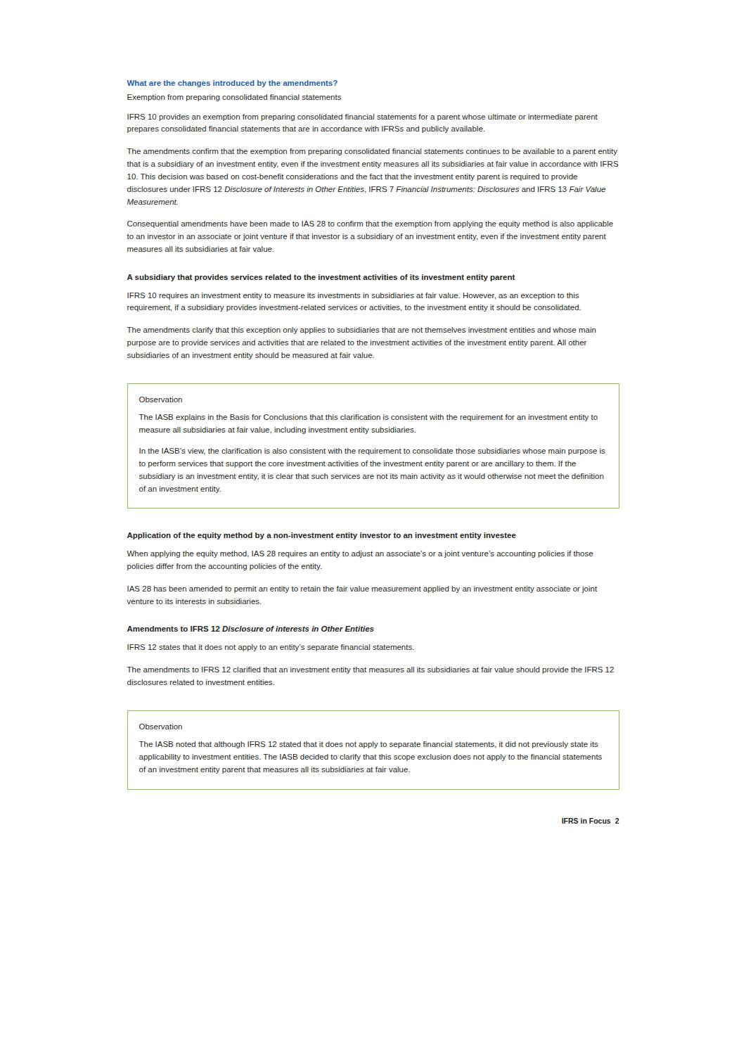What are the changes introduced by the amendments?
Exemption from preparing consolidated financial statements
IFRS 10 provides an exemption from preparing consolidated financial statements for a parent whose ultimate or intermediate parent prepares consolidated financial statements that are in accordance with IFRSs and publicly available.
The amendments confirm that the exemption from preparing consolidated financial statements continues to be available to a parent entity that is a subsidiary of an investment entity, even if the investment entity measures all its subsidiaries at fair value in accordance with IFRS 10. This decision was based on cost-benefit considerations and the fact that the investment entity parent is required to provide disclosures under IFRS 12 Disclosure of Interests in Other Entities, IFRS 7 Financial Instruments: Disclosures and IFRS 13 Fair Value Measurement.
Consequential amendments have been made to IAS 28 to confirm that the exemption from applying the equity method is also applicable to an investor in an associate or joint venture if that investor is a subsidiary of an investment entity, even if the investment entity parent measures all its subsidiaries at fair value.
A subsidiary that provides services related to the investment activities of its investment entity parent
IFRS 10 requires an investment entity to measure its investments in subsidiaries at fair value. However, as an exception to this requirement, if a subsidiary provides investment-related services or activities, to the investment entity it should be consolidated.
The amendments clarify that this exception only applies to subsidiaries that are not themselves investment entities and whose main purpose are to provide services and activities that are related to the investment activities of the investment entity parent. All other subsidiaries of an investment entity should be measured at fair value.
Observation
The IASB explains in the Basis for Conclusions that this clarification is consistent with the requirement for an investment entity to measure all subsidiaries at fair value, including investment entity subsidiaries.
In the IASB’s view, the clarification is also consistent with the requirement to consolidate those subsidiaries whose main purpose is to perform services that support the core investment activities of the investment entity parent or are ancillary to them. If the subsidiary is an investment entity, it is clear that such services are not its main activity as it would otherwise not meet the definition of an investment entity.
Application of the equity method by a non-investment entity investor to an investment entity investee
When applying the equity method, IAS 28 requires an entity to adjust an associate’s or a joint venture’s accounting policies if those policies differ from the accounting policies of the entity.
IAS 28 has been amended to permit an entity to retain the fair value measurement applied by an investment entity associate or joint venture to its interests in subsidiaries.
Amendments to IFRS 12 Disclosure of interests in Other Entities
IFRS 12 states that it does not apply to an entity’s separate financial statements.
The amendments to IFRS 12 clarified that an investment entity that measures all its subsidiaries at fair value should provide the IFRS 12 disclosures related to investment entities.
Observation
The IASB noted that although IFRS 12 stated that it does not apply to separate financial statements, it did not previously state its applicability to investment entities. The IASB decided to clarify that this scope exclusion does not apply to the financial statements of an investment entity parent that measures all its subsidiaries at fair value.
IFRS in Focus2